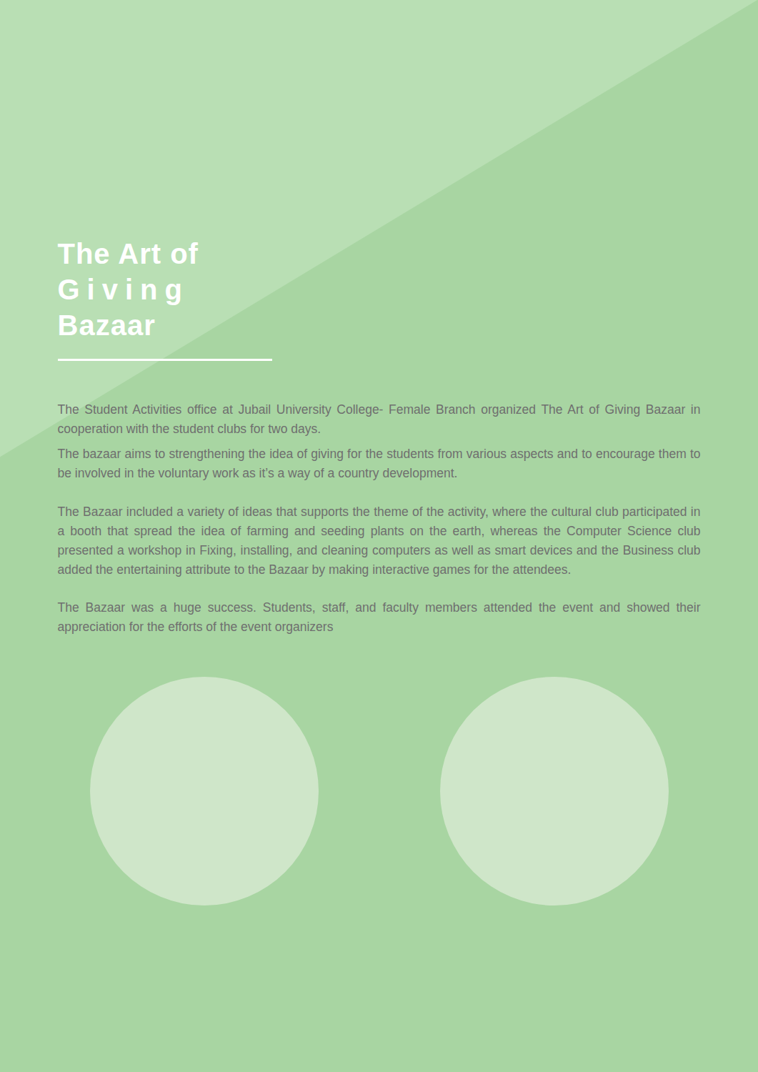The Art of
Giving
Bazaar
The Student Activities office at Jubail University College- Female Branch organized The Art of Giving Bazaar in cooperation with the student clubs for two days.
The bazaar aims to strengthening the idea of giving for the students from various aspects and to encourage them to be involved in the voluntary work as it’s a way of a country development.
The Bazaar included a variety of ideas that supports the theme of the activity, where the cultural club participated in a booth that spread the idea of farming and seeding plants on the earth, whereas the Computer Science club presented a workshop in Fixing, installing, and cleaning computers as well as smart devices and the Business club added the entertaining attribute to the Bazaar by making interactive games for the attendees.
The Bazaar was a huge success. Students, staff, and faculty members attended the event and showed their appreciation for the efforts of the event organizers